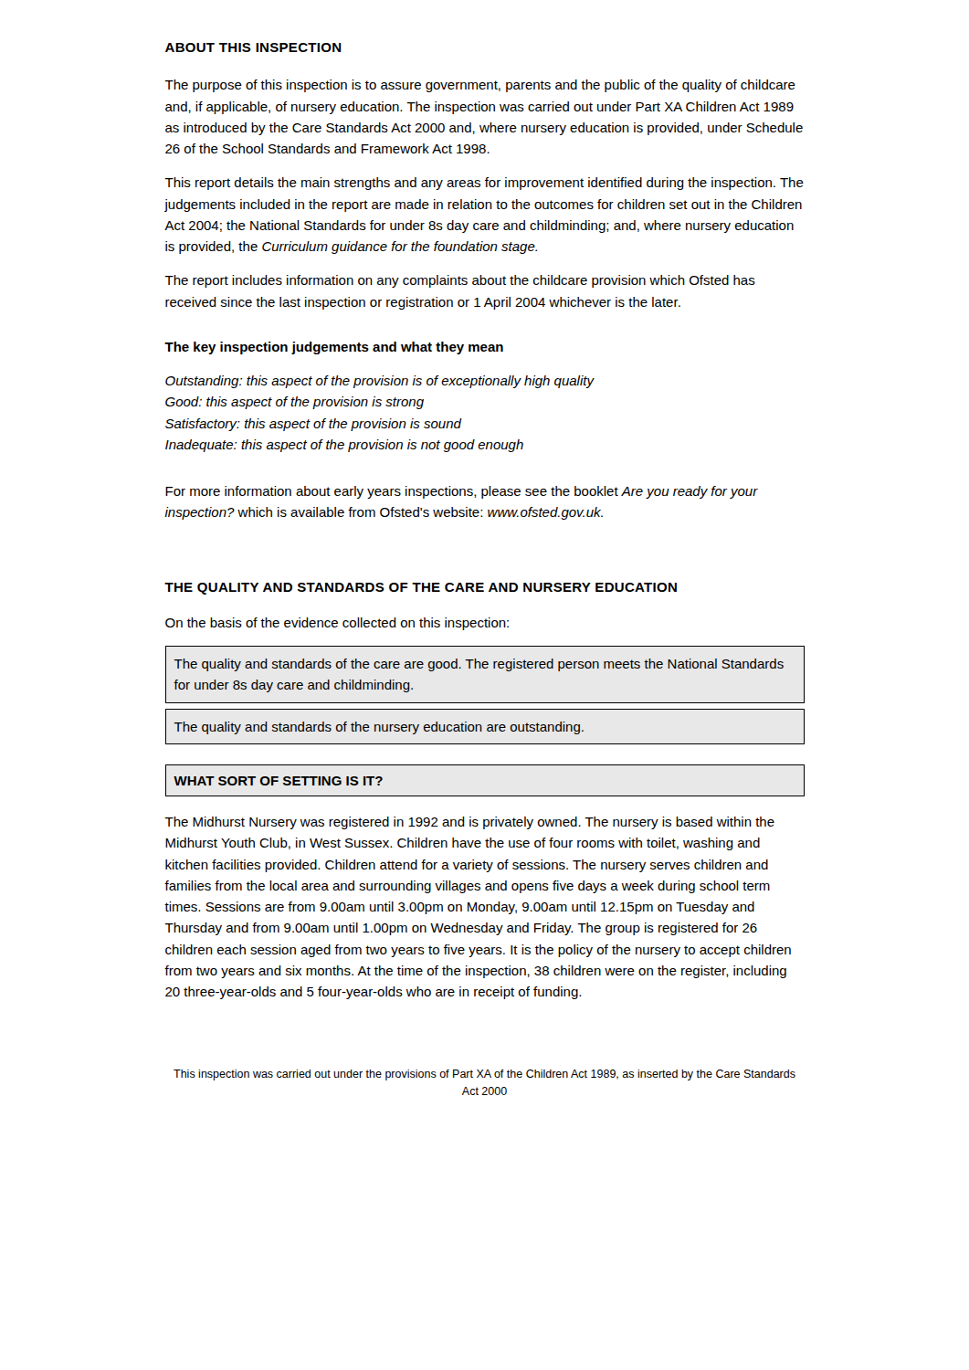ABOUT THIS INSPECTION
The purpose of this inspection is to assure government, parents and the public of the quality of childcare and, if applicable, of nursery education. The inspection was carried out under Part XA Children Act 1989 as introduced by the Care Standards Act 2000 and, where nursery education is provided, under Schedule 26 of the School Standards and Framework Act 1998.
This report details the main strengths and any areas for improvement identified during the inspection. The judgements included in the report are made in relation to the outcomes for children set out in the Children Act 2004; the National Standards for under 8s day care and childminding; and, where nursery education is provided, the Curriculum guidance for the foundation stage.
The report includes information on any complaints about the childcare provision which Ofsted has received since the last inspection or registration or 1 April 2004 whichever is the later.
The key inspection judgements and what they mean
Outstanding: this aspect of the provision is of exceptionally high quality
Good: this aspect of the provision is strong
Satisfactory: this aspect of the provision is sound
Inadequate: this aspect of the provision is not good enough
For more information about early years inspections, please see the booklet Are you ready for your inspection? which is available from Ofsted's website: www.ofsted.gov.uk.
THE QUALITY AND STANDARDS OF THE CARE AND NURSERY EDUCATION
On the basis of the evidence collected on this inspection:
The quality and standards of the care are good. The registered person meets the National Standards for under 8s day care and childminding.
The quality and standards of the nursery education are outstanding.
WHAT SORT OF SETTING IS IT?
The Midhurst Nursery was registered in 1992 and is privately owned. The nursery is based within the Midhurst Youth Club, in West Sussex. Children have the use of four rooms with toilet, washing and kitchen facilities provided. Children attend for a variety of sessions. The nursery serves children and families from the local area and surrounding villages and opens five days a week during school term times. Sessions are from 9.00am until 3.00pm on Monday, 9.00am until 12.15pm on Tuesday and Thursday and from 9.00am until 1.00pm on Wednesday and Friday. The group is registered for 26 children each session aged from two years to five years. It is the policy of the nursery to accept children from two years and six months. At the time of the inspection, 38 children were on the register, including 20 three-year-olds and 5 four-year-olds who are in receipt of funding.
This inspection was carried out under the provisions of Part XA of the Children Act 1989, as inserted by the Care Standards Act 2000